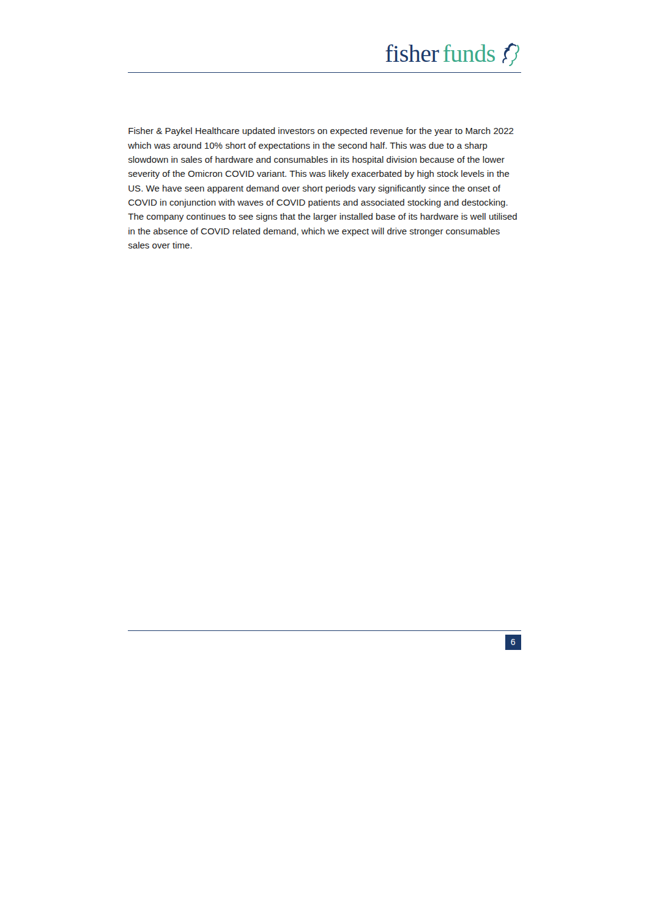fisher funds
Fisher & Paykel Healthcare updated investors on expected revenue for the year to March 2022 which was around 10% short of expectations in the second half. This was due to a sharp slowdown in sales of hardware and consumables in its hospital division because of the lower severity of the Omicron COVID variant. This was likely exacerbated by high stock levels in the US. We have seen apparent demand over short periods vary significantly since the onset of COVID in conjunction with waves of COVID patients and associated stocking and destocking. The company continues to see signs that the larger installed base of its hardware is well utilised in the absence of COVID related demand, which we expect will drive stronger consumables sales over time.
6